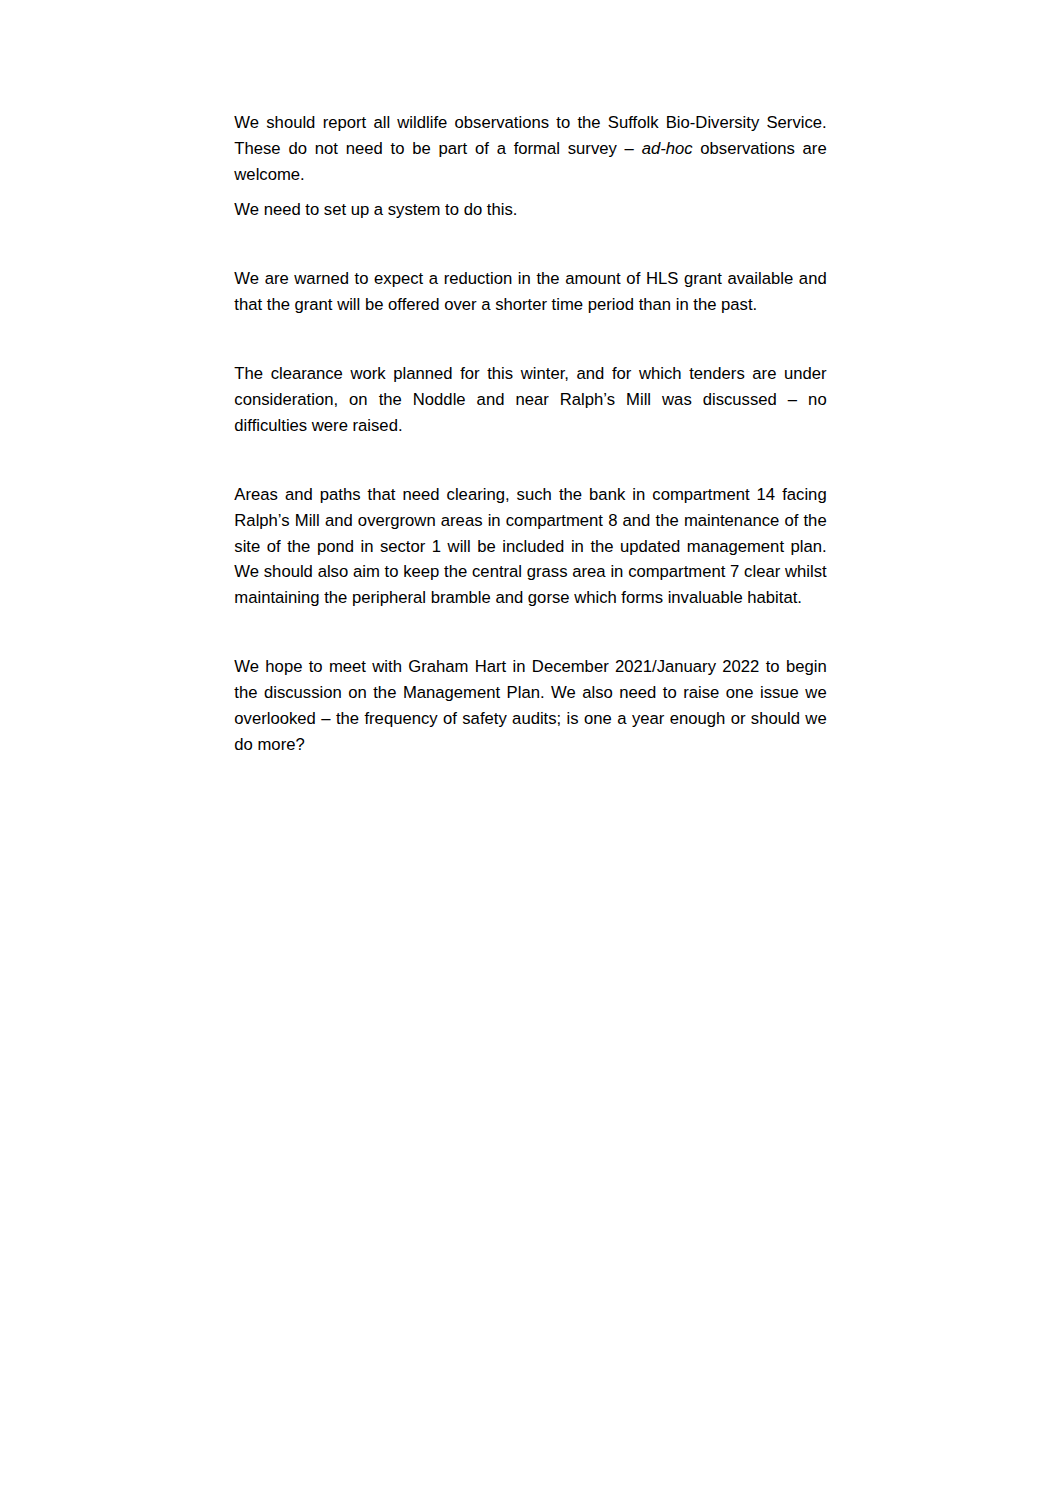We should report all wildlife observations to the Suffolk Bio-Diversity Service. These do not need to be part of a formal survey – ad-hoc observations are welcome.
We need to set up a system to do this.
We are warned to expect a reduction in the amount of HLS grant available and that the grant will be offered over a shorter time period than in the past.
The clearance work planned for this winter, and for which tenders are under consideration, on the Noddle and near Ralph’s Mill was discussed – no difficulties were raised.
Areas and paths that need clearing, such the bank in compartment 14 facing Ralph’s Mill and overgrown areas in compartment 8 and the maintenance of the site of the pond in sector 1 will be included in the updated management plan. We should also aim to keep the central grass area in compartment 7 clear whilst maintaining the peripheral bramble and gorse which forms invaluable habitat.
We hope to meet with Graham Hart in December 2021/January 2022 to begin the discussion on the Management Plan. We also need to raise one issue we overlooked – the frequency of safety audits; is one a year enough or should we do more?